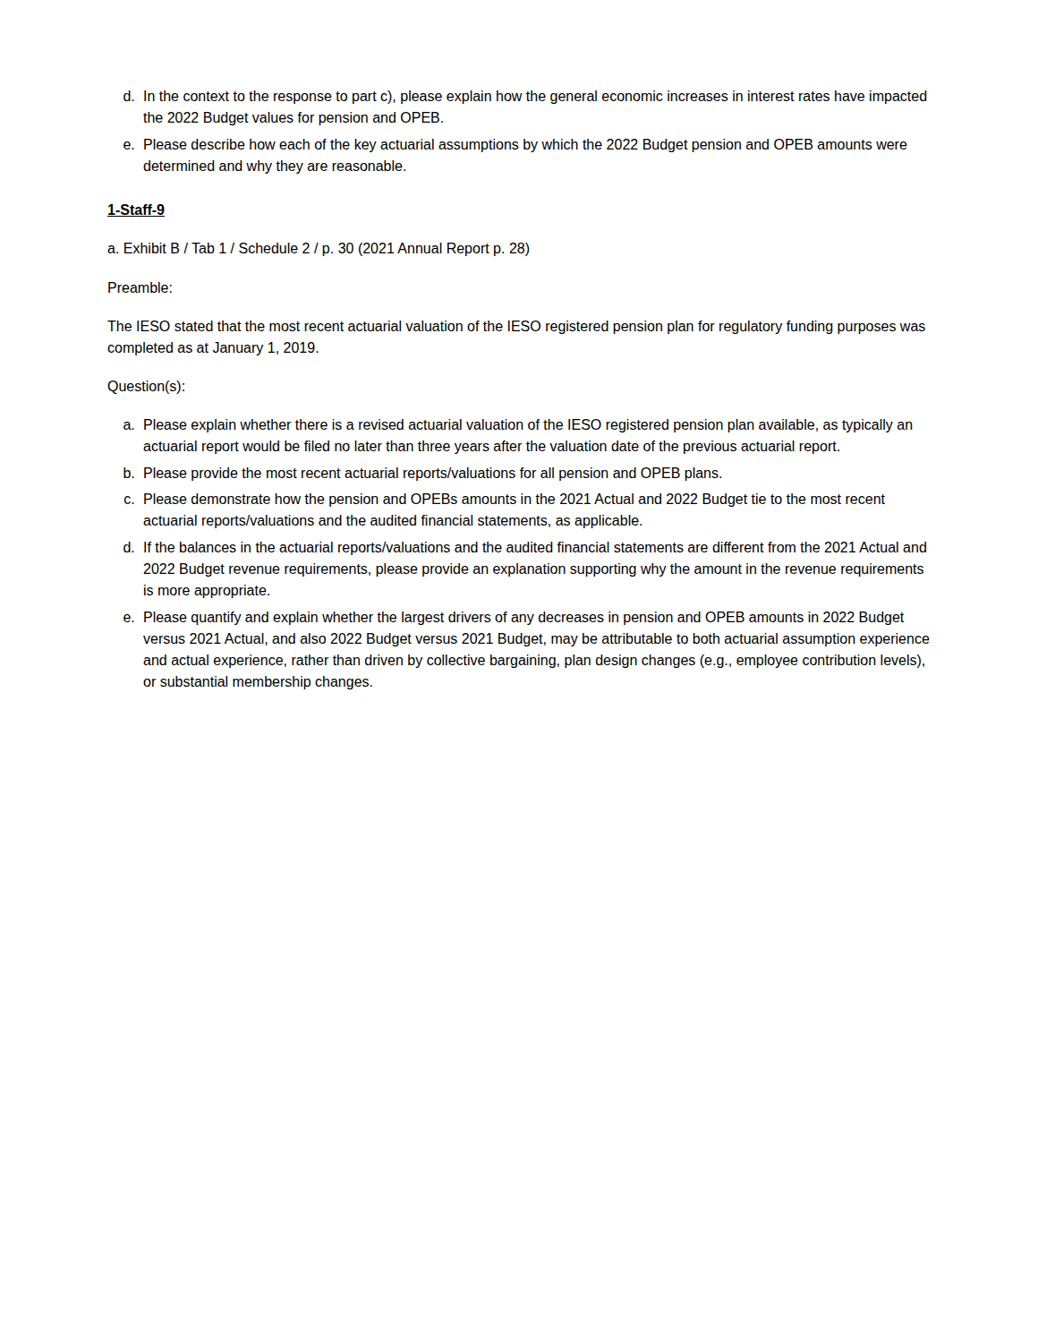In the context to the response to part c), please explain how the general economic increases in interest rates have impacted the 2022 Budget values for pension and OPEB.
Please describe how each of the key actuarial assumptions by which the 2022 Budget pension and OPEB amounts were determined and why they are reasonable.
1-Staff-9
a. Exhibit B / Tab 1 / Schedule 2 / p. 30 (2021 Annual Report p. 28)
Preamble:
The IESO stated that the most recent actuarial valuation of the IESO registered pension plan for regulatory funding purposes was completed as at January 1, 2019.
Question(s):
Please explain whether there is a revised actuarial valuation of the IESO registered pension plan available, as typically an actuarial report would be filed no later than three years after the valuation date of the previous actuarial report.
Please provide the most recent actuarial reports/valuations for all pension and OPEB plans.
Please demonstrate how the pension and OPEBs amounts in the 2021 Actual and 2022 Budget tie to the most recent actuarial reports/valuations and the audited financial statements, as applicable.
If the balances in the actuarial reports/valuations and the audited financial statements are different from the 2021 Actual and 2022 Budget revenue requirements, please provide an explanation supporting why the amount in the revenue requirements is more appropriate.
Please quantify and explain whether the largest drivers of any decreases in pension and OPEB amounts in 2022 Budget versus 2021 Actual, and also 2022 Budget versus 2021 Budget, may be attributable to both actuarial assumption experience and actual experience, rather than driven by collective bargaining, plan design changes (e.g., employee contribution levels), or substantial membership changes.